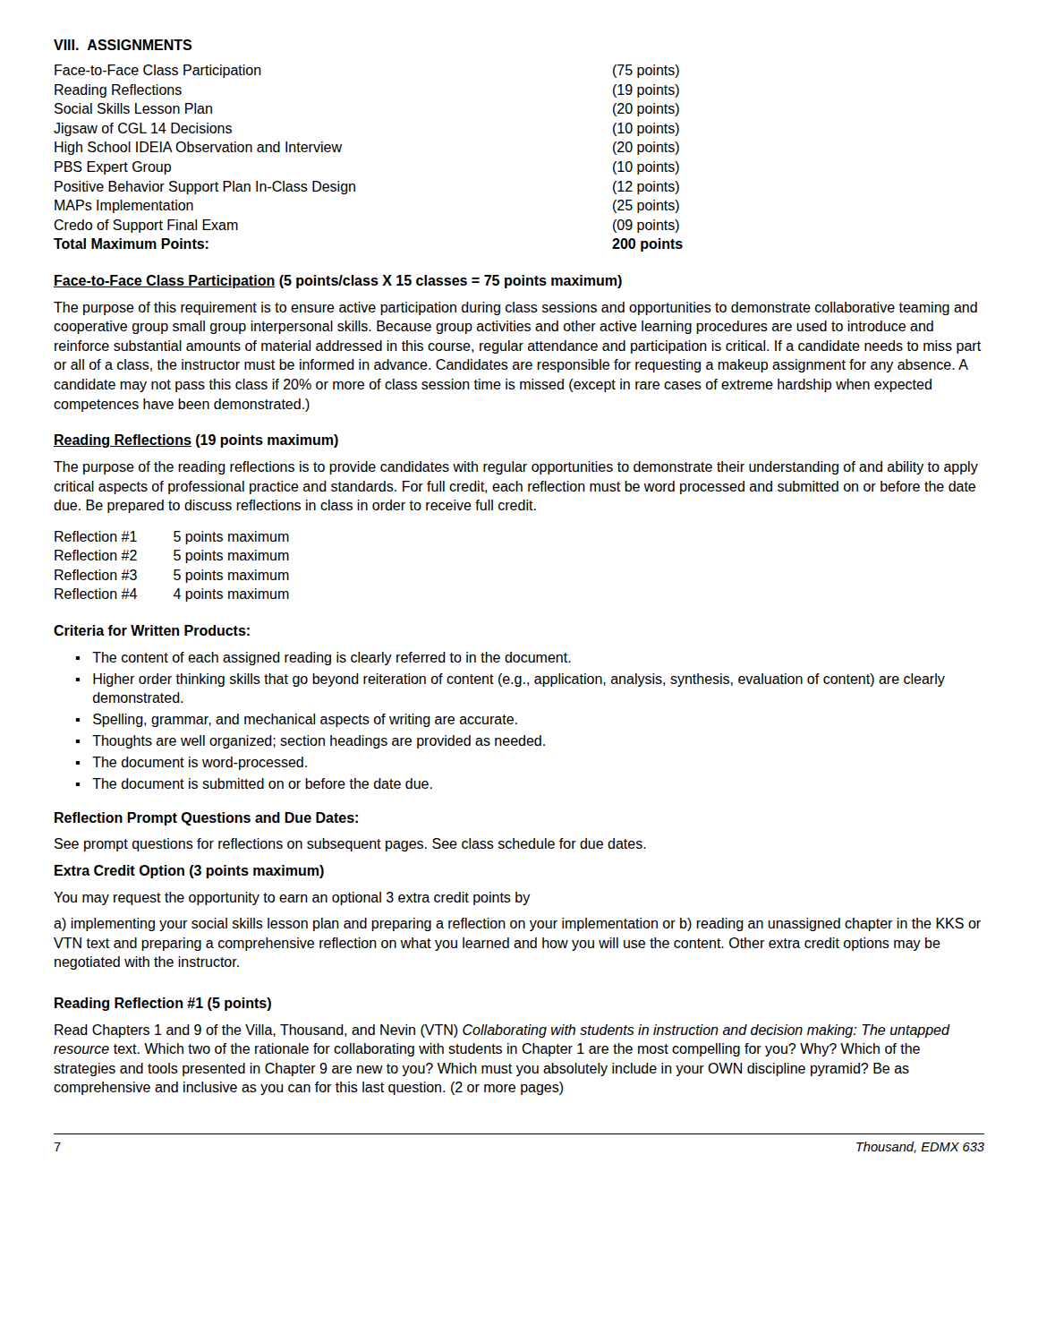VIII. ASSIGNMENTS
| Face-to-Face Class Participation | (75 points) |
| Reading Reflections | (19 points) |
| Social Skills Lesson Plan | (20 points) |
| Jigsaw of CGL 14 Decisions | (10 points) |
| High School IDEIA Observation and Interview | (20 points) |
| PBS Expert Group | (10 points) |
| Positive Behavior Support Plan In-Class Design | (12 points) |
| MAPs Implementation | (25 points) |
| Credo of Support Final Exam | (09 points) |
| Total Maximum Points: | 200 points |
Face-to-Face Class Participation (5 points/class X 15 classes = 75 points maximum)
The purpose of this requirement is to ensure active participation during class sessions and opportunities to demonstrate collaborative teaming and cooperative group small group interpersonal skills. Because group activities and other active learning procedures are used to introduce and reinforce substantial amounts of material addressed in this course, regular attendance and participation is critical. If a candidate needs to miss part or all of a class, the instructor must be informed in advance. Candidates are responsible for requesting a makeup assignment for any absence. A candidate may not pass this class if 20% or more of class session time is missed (except in rare cases of extreme hardship when expected competences have been demonstrated.)
Reading Reflections (19 points maximum)
The purpose of the reading reflections is to provide candidates with regular opportunities to demonstrate their understanding of and ability to apply critical aspects of professional practice and standards. For full credit, each reflection must be word processed and submitted on or before the date due. Be prepared to discuss reflections in class in order to receive full credit.
| Reflection #1 | 5 points maximum |
| Reflection #2 | 5 points maximum |
| Reflection #3 | 5 points maximum |
| Reflection #4 | 4 points maximum |
Criteria for Written Products:
The content of each assigned reading is clearly referred to in the document.
Higher order thinking skills that go beyond reiteration of content (e.g., application, analysis, synthesis, evaluation of content) are clearly demonstrated.
Spelling, grammar, and mechanical aspects of writing are accurate.
Thoughts are well organized; section headings are provided as needed.
The document is word-processed.
The document is submitted on or before the date due.
Reflection Prompt Questions and Due Dates:
See prompt questions for reflections on subsequent pages. See class schedule for due dates.
Extra Credit Option (3 points maximum)
You may request the opportunity to earn an optional 3 extra credit points by
a) implementing your social skills lesson plan and preparing a reflection on your implementation or b) reading an unassigned chapter in the KKS or VTN text and preparing a comprehensive reflection on what you learned and how you will use the content. Other extra credit options may be negotiated with the instructor.
Reading Reflection #1 (5 points)
Read Chapters 1 and 9 of the Villa, Thousand, and Nevin (VTN) Collaborating with students in instruction and decision making: The untapped resource text. Which two of the rationale for collaborating with students in Chapter 1 are the most compelling for you? Why? Which of the strategies and tools presented in Chapter 9 are new to you? Which must you absolutely include in your OWN discipline pyramid? Be as comprehensive and inclusive as you can for this last question. (2 or more pages)
7 Thousand, EDMX 633